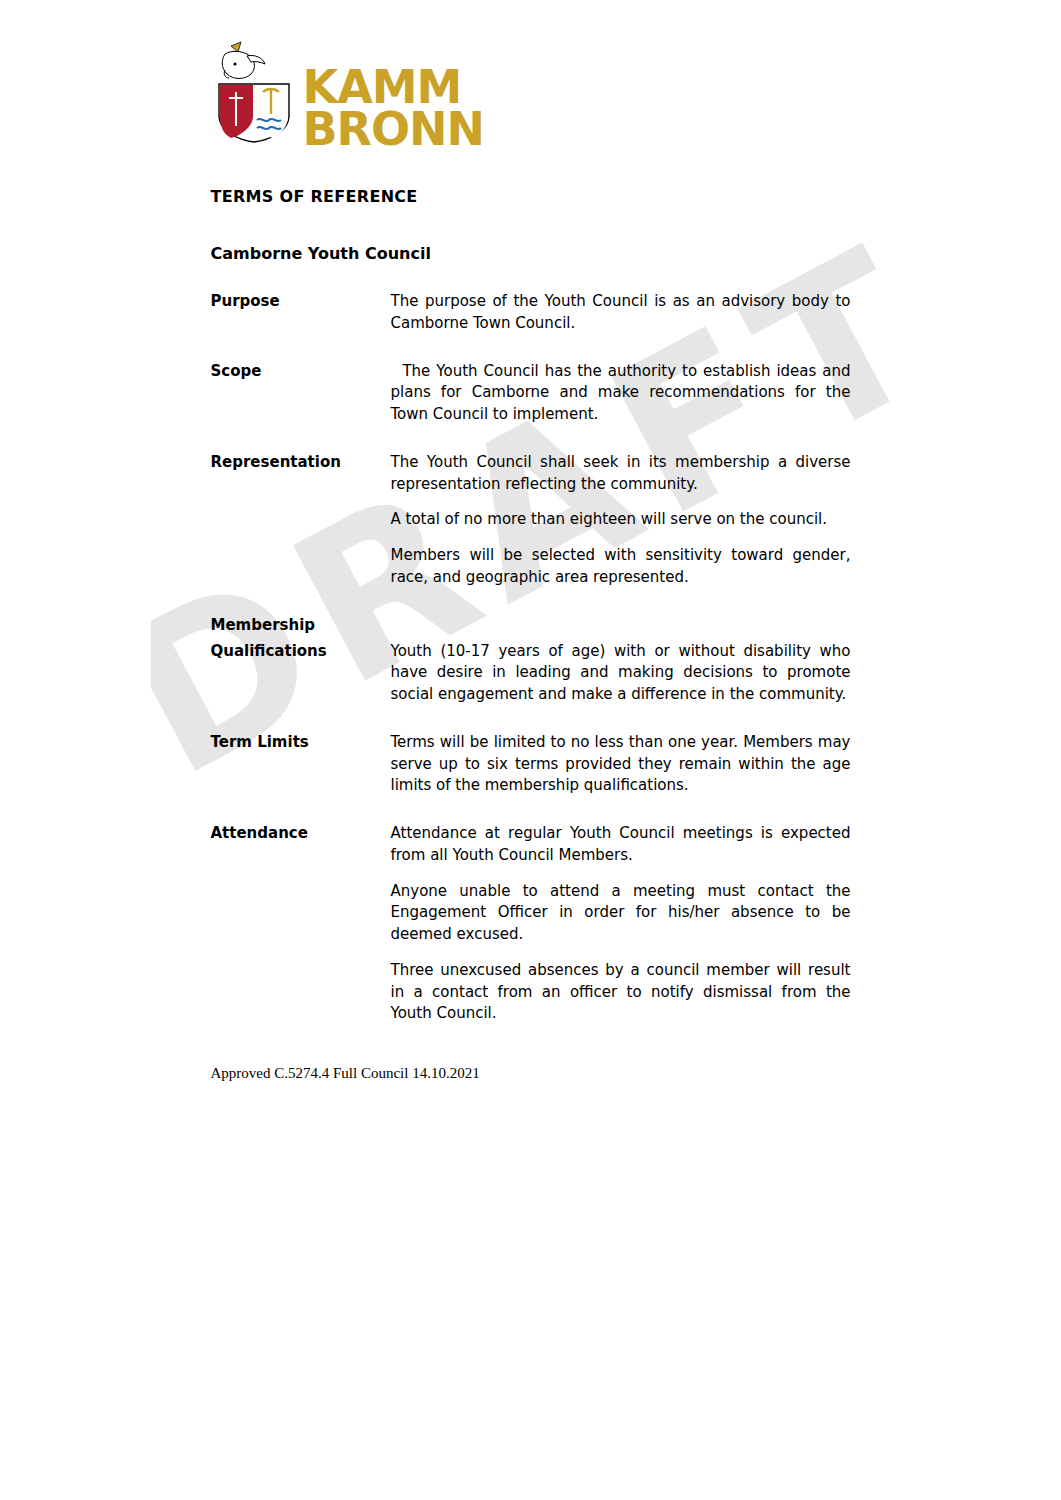DRAFT
KAMM
BRONN
TERMS OF REFERENCE
Camborne Youth Council
| Purpose | The purpose of the Youth Council is as an advisory body to Camborne Town Council. |
| Scope | The Youth Council has the authority to establish ideas and plans for Camborne and make recommendations for the Town Council to implement. |
| Representation | The Youth Council shall seek in its membership a diverse representation reflecting the community. A total of no more than eighteen will serve on the council. Members will be selected with sensitivity toward gender, race, and geographic area represented. |
| Membership | |
| Qualifications | Youth (10-17 years of age) with or without disability who have desire in leading and making decisions to promote social engagement and make a difference in the community. |
| Term Limits | Terms will be limited to no less than one year. Members may serve up to six terms provided they remain within the age limits of the membership qualifications. |
| Attendance | Attendance at regular Youth Council meetings is expected from all Youth Council Members. Anyone unable to attend a meeting must contact the Engagement Officer in order for his/her absence to be deemed excused. Three unexcused absences by a council member will result in a contact from an officer to notify dismissal from the Youth Council. |
Approved C.5274.4 Full Council 14.10.2021